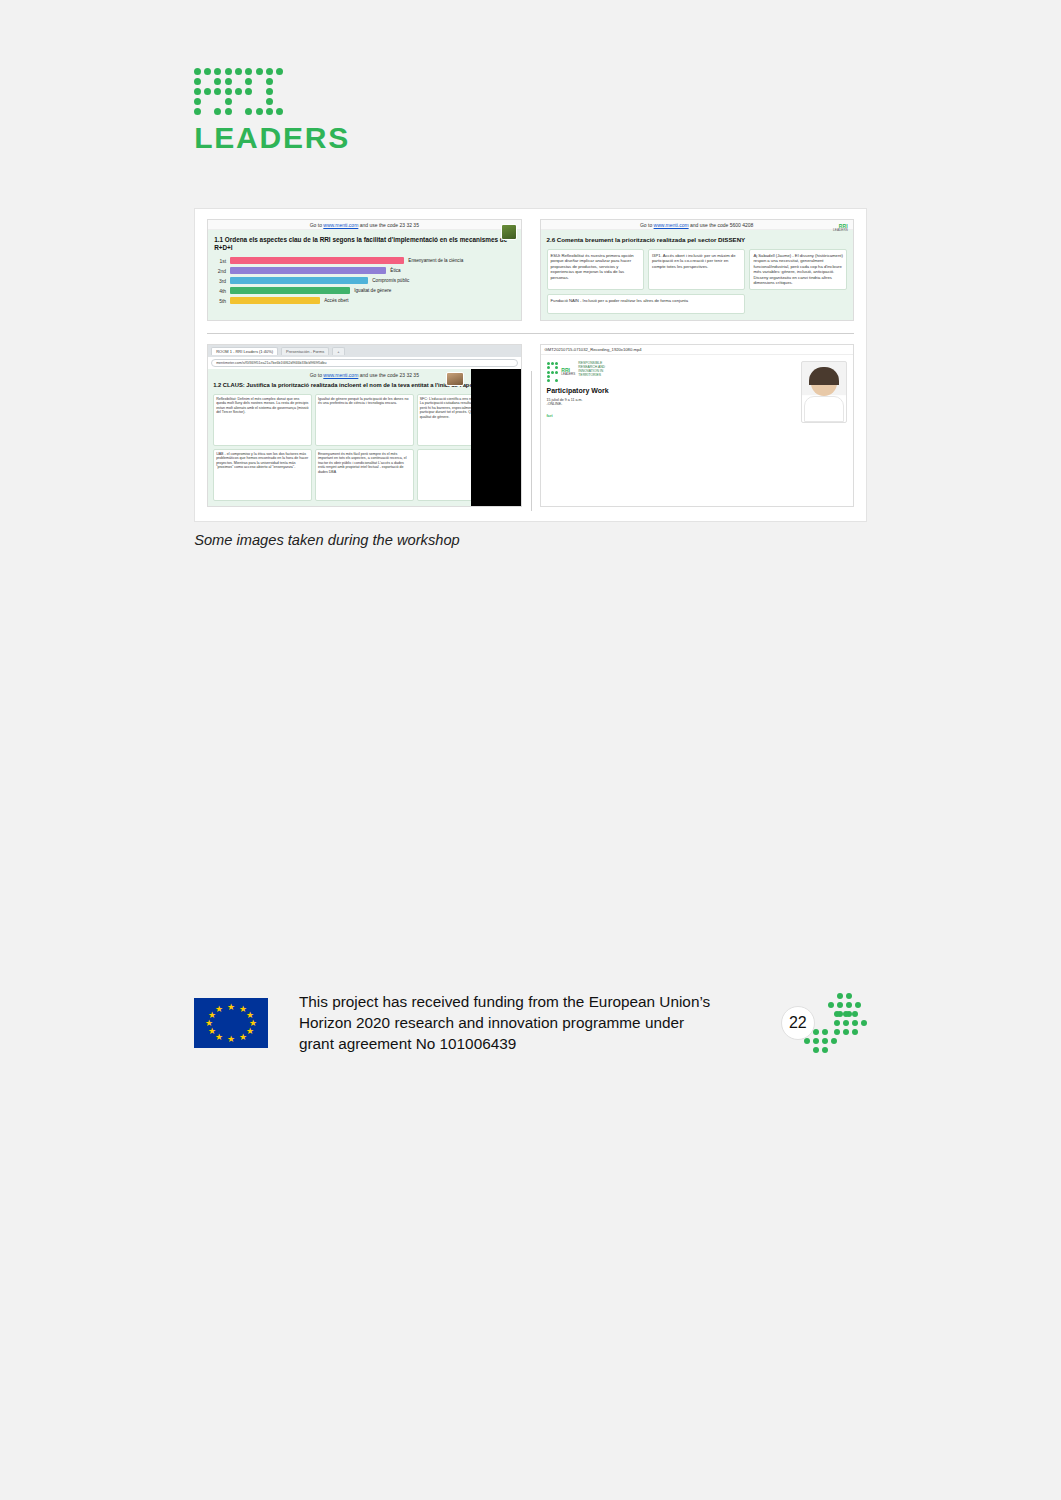LEADERS
Go to www.menti.com and use the code 23 32 35
1.1 Ordena els aspectes clau de la RRI segons la facilitat d'implementació en els mecanismes de R+D+I
1st Ensenyament de la ciència
2nd Ètica
3rd Compromís públic
4th Igualtat de gènere
5th Accés obert
Go to www.menti.com and use the code 5600 4208
RRILEADERS
2.6 Comenta breument la priorització realitzada pel sector DISSENY
ESUt Reflexibilitat és nuestra primera opción porque diseñar implicar analizar para hacer propuestas de productos, servicios y experiencias que mejoran la vida de las personas.
I3P1. Accés obert i inclusió: per un màxim de participació en la co-creació i per tenir en compte totes les perspectives.
Aj Sabadell (Jaume) - El disseny (històricament) respon a una necessitat, generalment funcional/industrial, però cada cop ha d'incloure més variables: gènere, inclusió, anticipació. Disseny organitzatiu en canvi tindria altres dimensions crítiques.
Fundació NAIN - Inclusió per a poder realitzar les altres de forma conjunta
ROOM 1 - RRI Leaders (1:40%) Presentación - Forms +
mentimeter.com/s/f5f369f51ea21a7be6b1f4f62d9f46b33b/d9f69f5dbu
Go to www.menti.com and use the code 23 32 35
1.2 CLAUS: Justifica la priorització realitzada incloent el nom de la teva entitat a l'inici de l'aportació
Reflexibilitat: Definim el més complex donat que ens queda molt lluny dels nostres mesos. La resta de principis estan molt alienats amb el sistema de governança (missió del Tercer Sector).
Igualtat de gènere perquè la participació de les dones no és una preferència de ciència i tecnologia encara.
SFC: L'educació científica ens resulta fàcilment aplicable. La participació ciutadana resulta atractiva en un principi però hi ha barreres, especialment perquè hi ha gent pugui participar durant tot el procés. Queda molt enfora la qualitat de gènere.
UAB - el compromiso y la ética son los dos factores más problemáticos que hemos encontrado en la hora de hacer proyectos. Mientras para la universidad tenía más "proximos" como acceso abierto al "ensenyanza".
Ensenyament és més fàcil però sempre és el més important en tots els aspectes, a continuació recerca, el tractor és obrir públic i condicionalitat L'accés a dades està renyint amb propietat intel·lectual - exportació de dades DBA
GMT20210715-071032_Recording_1920x1080.mp4
RRILEADERS
RESPONSIBLE
RESEARCH AND
INNOVATION IN
TERRITORIES
Participatory Work
15 juliol de 9 a 11 a.m.
-ONLINE-
fcri
Some images taken during the workshop
★ ★ ★ ★ ★ ★ ★ ★ ★ ★ ★ ★
This project has received funding from the European Union’s Horizon 2020 research and innovation programme under grant agreement No 101006439
22